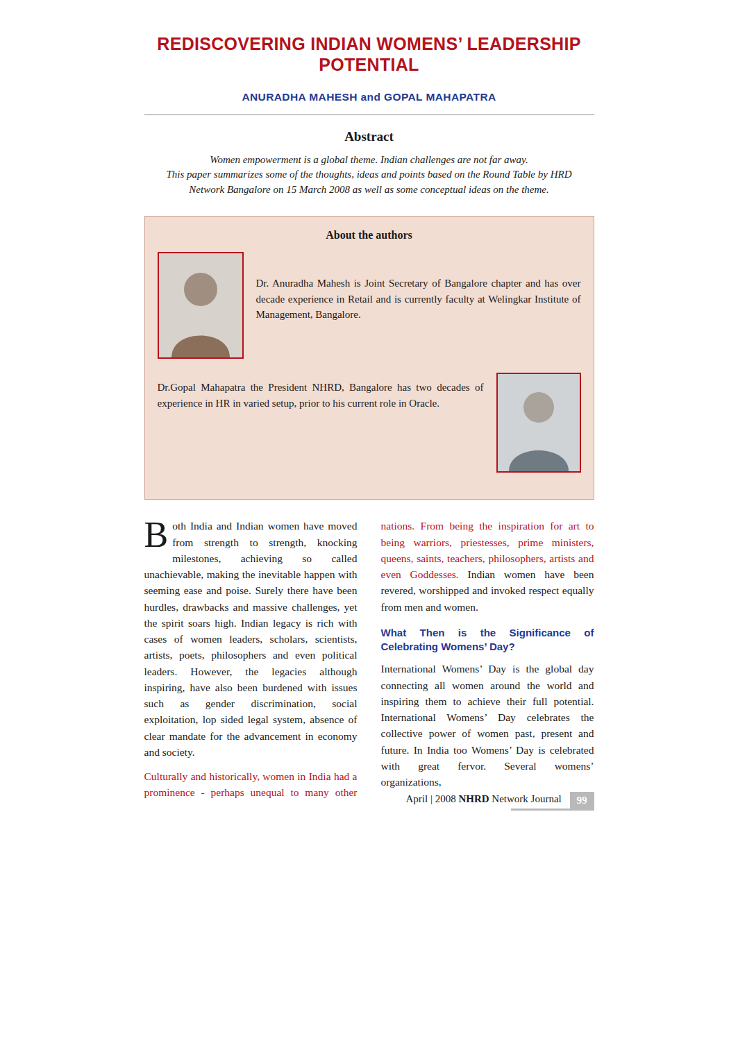REDISCOVERING INDIAN WOMENS’ LEADERSHIP POTENTIAL
ANURADHA MAHESH and GOPAL MAHAPATRA
Abstract
Women empowerment is a global theme. Indian challenges are not far away.
This paper summarizes some of the thoughts, ideas and points based on the Round Table by HRD Network Bangalore on 15 March 2008 as well as some conceptual ideas on the theme.
About the authors
Dr. Anuradha Mahesh is Joint Secretary of Bangalore chapter and has over decade experience in Retail and is currently faculty at Welingkar Institute of Management, Bangalore.
Dr.Gopal Mahapatra the President NHRD, Bangalore has two decades of experience in HR in varied setup, prior to his current role in Oracle.
Both India and Indian women have moved from strength to strength, knocking milestones, achieving so called unachievable, making the inevitable happen with seeming ease and poise. Surely there have been hurdles, drawbacks and massive challenges, yet the spirit soars high. Indian legacy is rich with cases of women leaders, scholars, scientists, artists, poets, philosophers and even political leaders. However, the legacies although inspiring, have also been burdened with issues such as gender discrimination, social exploitation, lop sided legal system, absence of clear mandate for the advancement in economy and society.
Culturally and historically, women in India had a prominence - perhaps unequal to many other nations. From being the inspiration for art to being warriors, priestesses, prime ministers, queens, saints, teachers, philosophers, artists and even Goddesses. Indian women have been revered, worshipped and invoked respect equally from men and women.
What Then is the Significance of Celebrating Womens’ Day?
International Womens’ Day is the global day connecting all women around the world and inspiring them to achieve their full potential. International Womens’ Day celebrates the collective power of women past, present and future. In India too Womens’ Day is celebrated with great fervor. Several womens’ organizations,
April | 2008 NHRD Network Journal 99